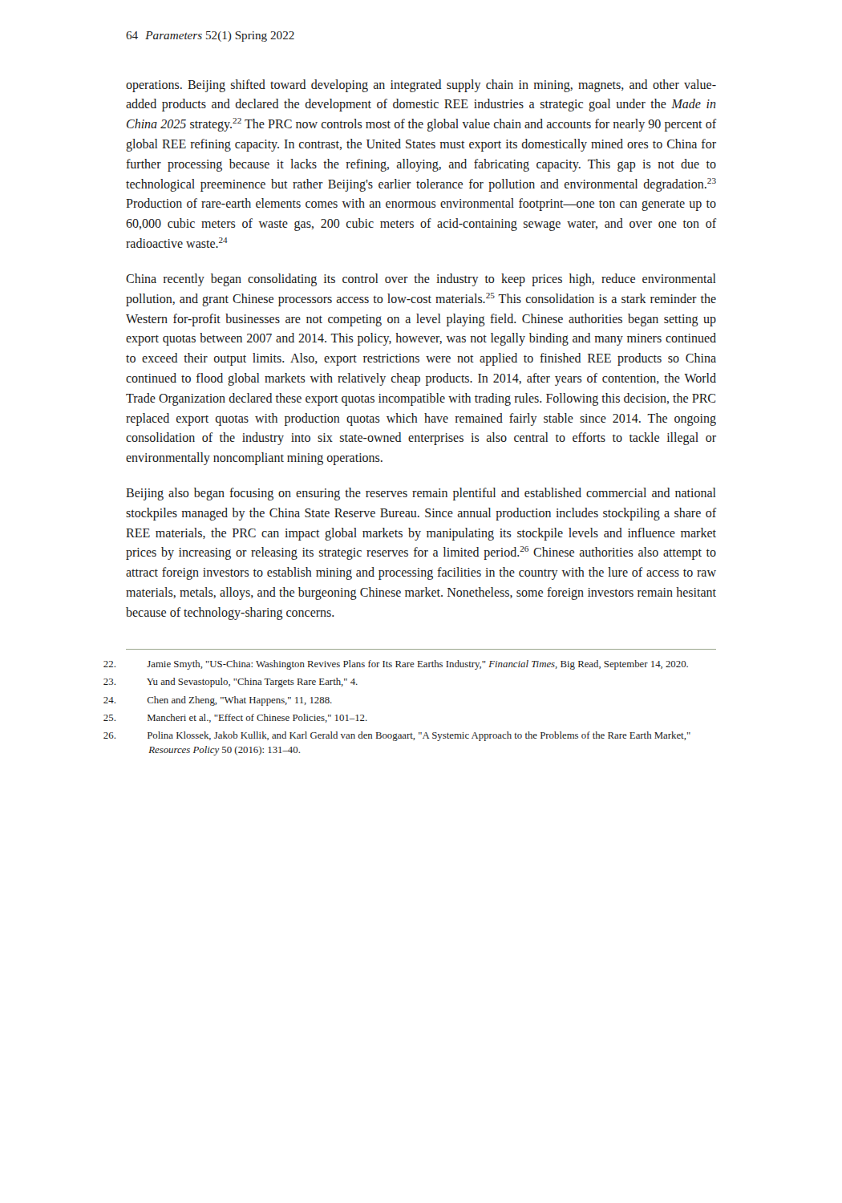64 Parameters 52(1) Spring 2022
operations. Beijing shifted toward developing an integrated supply chain in mining, magnets, and other value-added products and declared the development of domestic REE industries a strategic goal under the Made in China 2025 strategy.22 The PRC now controls most of the global value chain and accounts for nearly 90 percent of global REE refining capacity. In contrast, the United States must export its domestically mined ores to China for further processing because it lacks the refining, alloying, and fabricating capacity. This gap is not due to technological preeminence but rather Beijing's earlier tolerance for pollution and environmental degradation.23 Production of rare-earth elements comes with an enormous environmental footprint—one ton can generate up to 60,000 cubic meters of waste gas, 200 cubic meters of acid-containing sewage water, and over one ton of radioactive waste.24
China recently began consolidating its control over the industry to keep prices high, reduce environmental pollution, and grant Chinese processors access to low-cost materials.25 This consolidation is a stark reminder the Western for-profit businesses are not competing on a level playing field. Chinese authorities began setting up export quotas between 2007 and 2014. This policy, however, was not legally binding and many miners continued to exceed their output limits. Also, export restrictions were not applied to finished REE products so China continued to flood global markets with relatively cheap products. In 2014, after years of contention, the World Trade Organization declared these export quotas incompatible with trading rules. Following this decision, the PRC replaced export quotas with production quotas which have remained fairly stable since 2014. The ongoing consolidation of the industry into six state-owned enterprises is also central to efforts to tackle illegal or environmentally noncompliant mining operations.
Beijing also began focusing on ensuring the reserves remain plentiful and established commercial and national stockpiles managed by the China State Reserve Bureau. Since annual production includes stockpiling a share of REE materials, the PRC can impact global markets by manipulating its stockpile levels and influence market prices by increasing or releasing its strategic reserves for a limited period.26 Chinese authorities also attempt to attract foreign investors to establish mining and processing facilities in the country with the lure of access to raw materials, metals, alloys, and the burgeoning Chinese market. Nonetheless, some foreign investors remain hesitant because of technology-sharing concerns.
22. Jamie Smyth, "US-China: Washington Revives Plans for Its Rare Earths Industry," Financial Times, Big Read, September 14, 2020.
23. Yu and Sevastopulo, "China Targets Rare Earth," 4.
24. Chen and Zheng, "What Happens," 11, 1288.
25. Mancheri et al., "Effect of Chinese Policies," 101–12.
26. Polina Klossek, Jakob Kullik, and Karl Gerald van den Boogaart, "A Systemic Approach to the Problems of the Rare Earth Market," Resources Policy 50 (2016): 131–40.